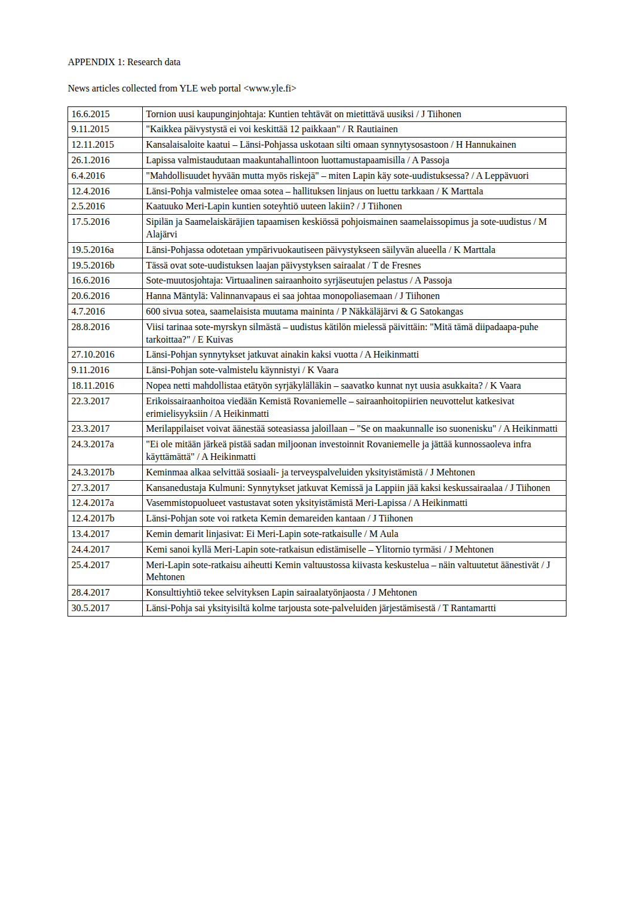APPENDIX 1: Research data
News articles collected from YLE web portal <www.yle.fi>
| 16.6.2015 | Tornion uusi kaupunginjohtaja: Kuntien tehtävät on mietittävä uusiksi / J Tiihonen |
| 9.11.2015 | "Kaikkea päivystystä ei voi keskittää 12 paikkaan" / R Rautiainen |
| 12.11.2015 | Kansalaisaloite kaatui – Länsi-Pohjassa uskotaan silti omaan synnytysosastoon / H Hannukainen |
| 26.1.2016 | Lapissa valmistaudutaan maakuntahallintoon luottamustapaamisilla / A Passoja |
| 6.4.2016 | "Mahdollisuudet hyvään mutta myös riskejä" – miten Lapin käy sote-uudistuksessa? / A Leppävuori |
| 12.4.2016 | Länsi-Pohja valmistelee omaa sotea – hallituksen linjaus on luettu tarkkaan / K Marttala |
| 2.5.2016 | Kaatuuko Meri-Lapin kuntien soteyhtiö uuteen lakiin? / J Tiihonen |
| 17.5.2016 | Sipilän ja Saamelaiskäräjien tapaamisen keskiössä pohjoismainen saamelaissopimus ja sote-uudistus / M Alajärvi |
| 19.5.2016a | Länsi-Pohjassa odotetaan ympärivuokautiseen päivystykseen säilyvän alueella / K Marttala |
| 19.5.2016b | Tässä ovat sote-uudistuksen laajan päivystyksen sairaalat / T de Fresnes |
| 16.6.2016 | Sote-muutosjohtaja: Virtuaalinen sairaanhoito syrjäseutujen pelastus / A Passoja |
| 20.6.2016 | Hanna Mäntylä: Valinnanvapaus ei saa johtaa monopoliasemaan / J Tiihonen |
| 4.7.2016 | 600 sivua sotea, saamelaisista muutama maininta / P Näkkäläjärvi & G Satokangas |
| 28.8.2016 | Viisi tarinaa sote-myrskyn silmästä – uudistus kätilön mielessä päivittäin: "Mitä tämä diipadaapa-puhe tarkoittaa?" / E Kuivas |
| 27.10.2016 | Länsi-Pohjan synnytykset jatkuvat ainakin kaksi vuotta / A Heikinmatti |
| 9.11.2016 | Länsi-Pohjan sote-valmistelu käynnistyi / K Vaara |
| 18.11.2016 | Nopea netti mahdollistaa etätyön syrjäkylälläkin – saavatko kunnat nyt uusia asukkaita? / K Vaara |
| 22.3.2017 | Erikoissairaanhoitoa viedään Kemistä Rovaniemelle – sairaanhoitopiirien neuvottelut katkesivat erimielisyyksiin / A Heikinmatti |
| 23.3.2017 | Merilappilaiset voivat äänestää soteasiassa jaloillaan – "Se on maakunnalle iso suonenisku" / A Heikinmatti |
| 24.3.2017a | "Ei ole mitään järkeä pistää sadan miljoonan investoinnit Rovaniemelle ja jättää kunnossaoleva infra käyttämättä" / A Heikinmatti |
| 24.3.2017b | Keminmaa alkaa selvittää sosiaali- ja terveyspalveluiden yksityistämistä / J Mehtonen |
| 27.3.2017 | Kansanedustaja Kulmuni: Synnytykset jatkuvat Kemissä ja Lappiin jää kaksi keskussairaalaa / J Tiihonen |
| 12.4.2017a | Vasemmistopuolueet vastustavat soten yksityistämistä Meri-Lapissa / A Heikinmatti |
| 12.4.2017b | Länsi-Pohjan sote voi ratketa Kemin demareiden kantaan / J Tiihonen |
| 13.4.2017 | Kemin demarit linjasivat: Ei Meri-Lapin sote-ratkaisulle / M Aula |
| 24.4.2017 | Kemi sanoi kyllä Meri-Lapin sote-ratkaisun edistämiselle – Ylitornio tyrmäsi / J Mehtonen |
| 25.4.2017 | Meri-Lapin sote-ratkaisu aiheutti Kemin valtuustossa kiivasta keskustelua – näin valtuutetut äänestivät / J Mehtonen |
| 28.4.2017 | Konsulttiyhtiö tekee selvityksen Lapin sairaalatyönjaosta / J Mehtonen |
| 30.5.2017 | Länsi-Pohja sai yksityisiltä kolme tarjousta sote-palveluiden järjestämisestä / T Rantamartti |